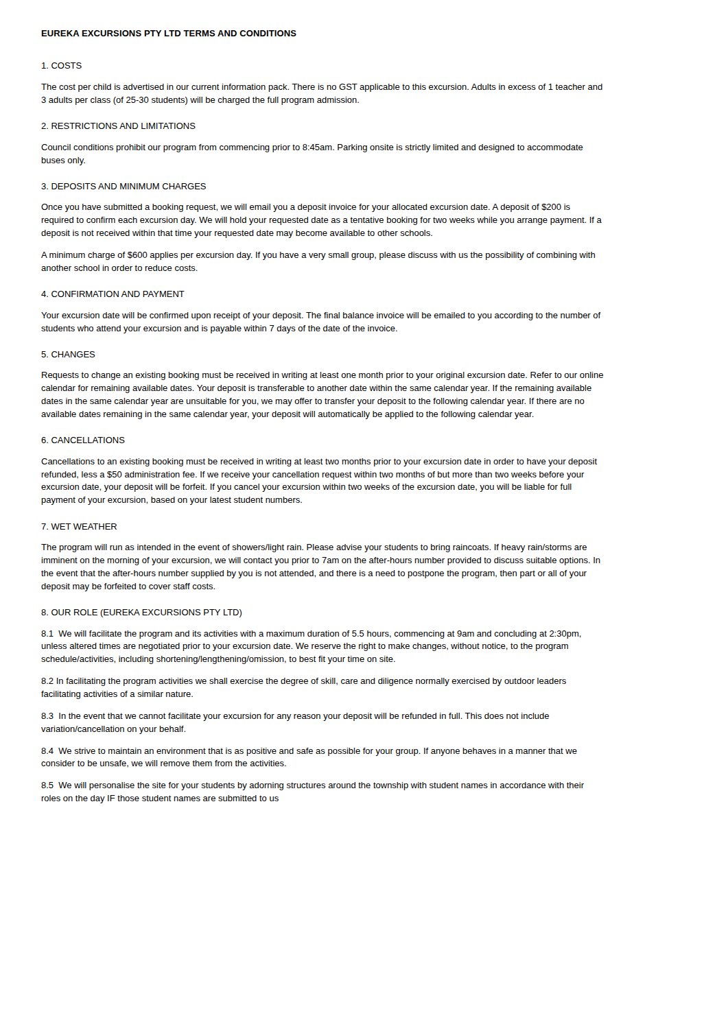EUREKA EXCURSIONS PTY LTD TERMS AND CONDITIONS
1. COSTS
The cost per child is advertised in our current information pack. There is no GST applicable to this excursion. Adults in excess of 1 teacher and 3 adults per class (of 25-30 students) will be charged the full program admission.
2. RESTRICTIONS AND LIMITATIONS
Council conditions prohibit our program from commencing prior to 8:45am. Parking onsite is strictly limited and designed to accommodate buses only.
3. DEPOSITS AND MINIMUM CHARGES
Once you have submitted a booking request, we will email you a deposit invoice for your allocated excursion date. A deposit of $200 is required to confirm each excursion day. We will hold your requested date as a tentative booking for two weeks while you arrange payment. If a deposit is not received within that time your requested date may become available to other schools.
A minimum charge of $600 applies per excursion day. If you have a very small group, please discuss with us the possibility of combining with another school in order to reduce costs.
4. CONFIRMATION AND PAYMENT
Your excursion date will be confirmed upon receipt of your deposit. The final balance invoice will be emailed to you according to the number of students who attend your excursion and is payable within 7 days of the date of the invoice.
5. CHANGES
Requests to change an existing booking must be received in writing at least one month prior to your original excursion date. Refer to our online calendar for remaining available dates. Your deposit is transferable to another date within the same calendar year. If the remaining available dates in the same calendar year are unsuitable for you, we may offer to transfer your deposit to the following calendar year. If there are no available dates remaining in the same calendar year, your deposit will automatically be applied to the following calendar year.
6. CANCELLATIONS
Cancellations to an existing booking must be received in writing at least two months prior to your excursion date in order to have your deposit refunded, less a $50 administration fee. If we receive your cancellation request within two months of but more than two weeks before your excursion date, your deposit will be forfeit. If you cancel your excursion within two weeks of the excursion date, you will be liable for full payment of your excursion, based on your latest student numbers.
7. WET WEATHER
The program will run as intended in the event of showers/light rain. Please advise your students to bring raincoats. If heavy rain/storms are imminent on the morning of your excursion, we will contact you prior to 7am on the after-hours number provided to discuss suitable options. In the event that the after-hours number supplied by you is not attended, and there is a need to postpone the program, then part or all of your deposit may be forfeited to cover staff costs.
8. OUR ROLE (EUREKA EXCURSIONS PTY LTD)
8.1 We will facilitate the program and its activities with a maximum duration of 5.5 hours, commencing at 9am and concluding at 2:30pm, unless altered times are negotiated prior to your excursion date. We reserve the right to make changes, without notice, to the program schedule/activities, including shortening/lengthening/omission, to best fit your time on site.
8.2 In facilitating the program activities we shall exercise the degree of skill, care and diligence normally exercised by outdoor leaders facilitating activities of a similar nature.
8.3 In the event that we cannot facilitate your excursion for any reason your deposit will be refunded in full. This does not include variation/cancellation on your behalf.
8.4 We strive to maintain an environment that is as positive and safe as possible for your group. If anyone behaves in a manner that we consider to be unsafe, we will remove them from the activities.
8.5 We will personalise the site for your students by adorning structures around the township with student names in accordance with their roles on the day IF those student names are submitted to us